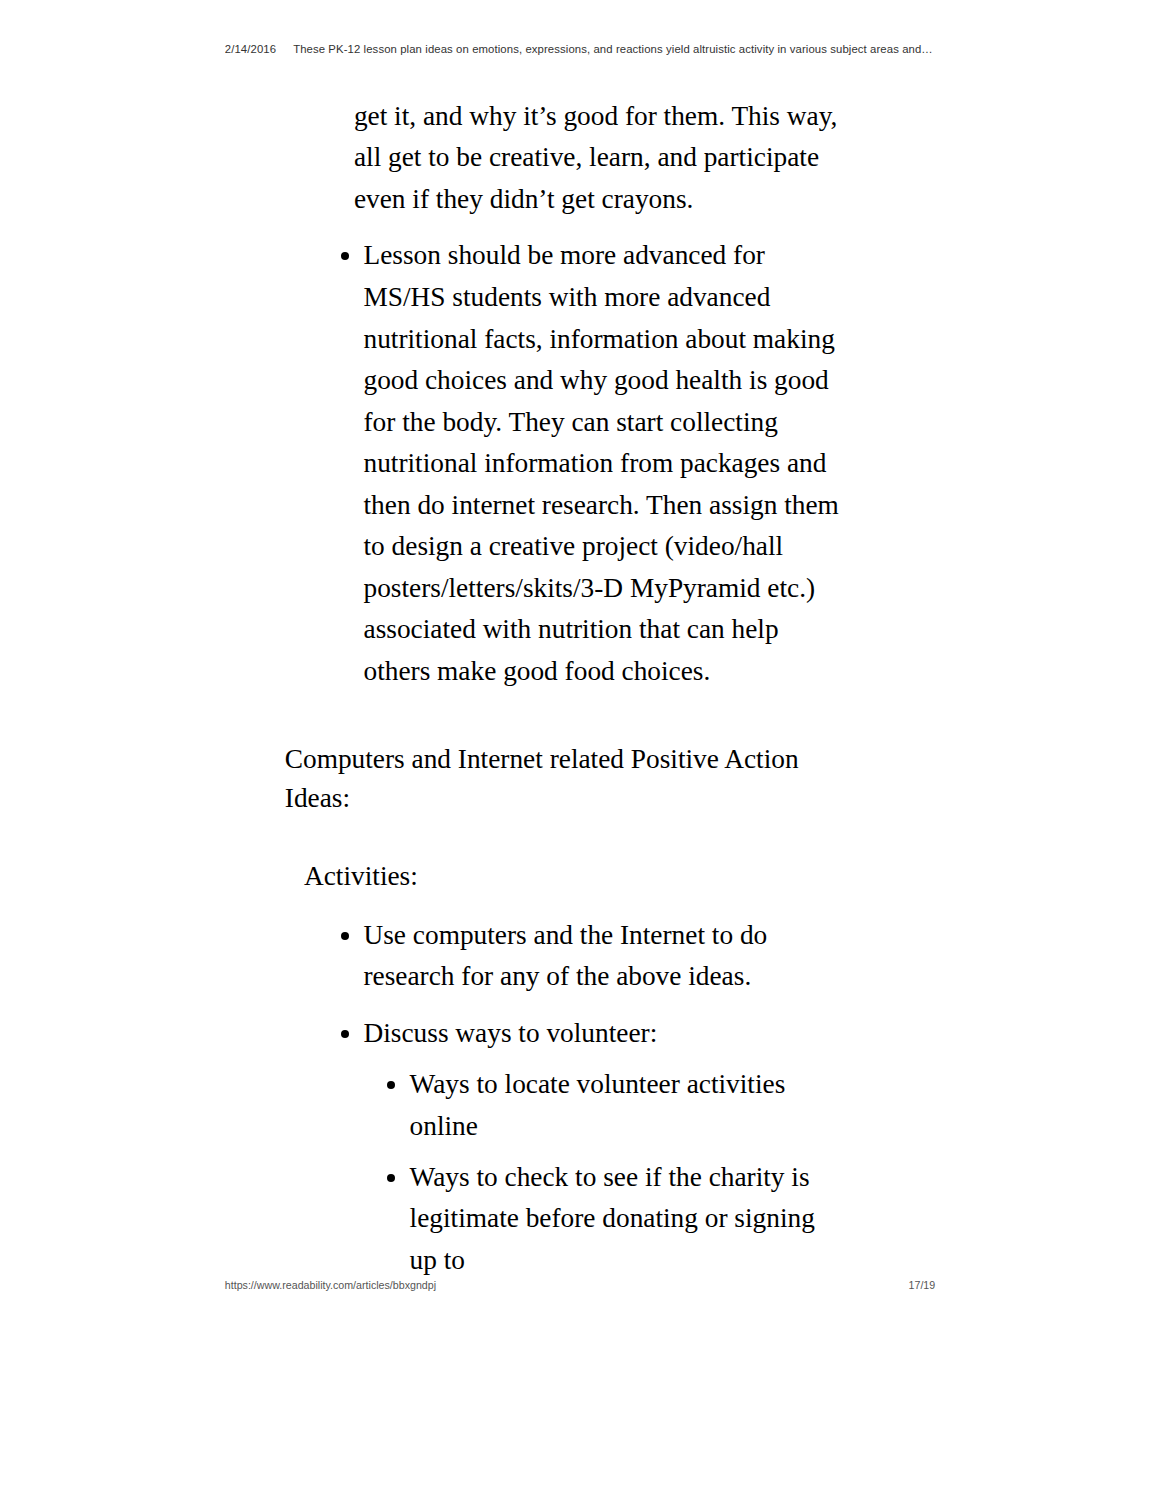2/14/2016 These PK-12 lesson plan ideas on emotions, expressions, and reactions yield altruistic activity in various subject areas and grades — lessonplanspage.c…
get it, and why it’s good for them. This way, all get to be creative, learn, and participate even if they didn’t get crayons.
Lesson should be more advanced for MS/HS students with more advanced nutritional facts, information about making good choices and why good health is good for the body. They can start collecting nutritional information from packages and then do internet research. Then assign them to design a creative project (video/hall posters/letters/skits/3-D MyPyramid etc.) associated with nutrition that can help others make good food choices.
Computers and Internet related Positive Action Ideas:
Activities:
Use computers and the Internet to do research for any of the above ideas.
Discuss ways to volunteer:
Ways to locate volunteer activities online
Ways to check to see if the charity is legitimate before donating or signing up to
https://www.readability.com/articles/bbxgndpj 17/19